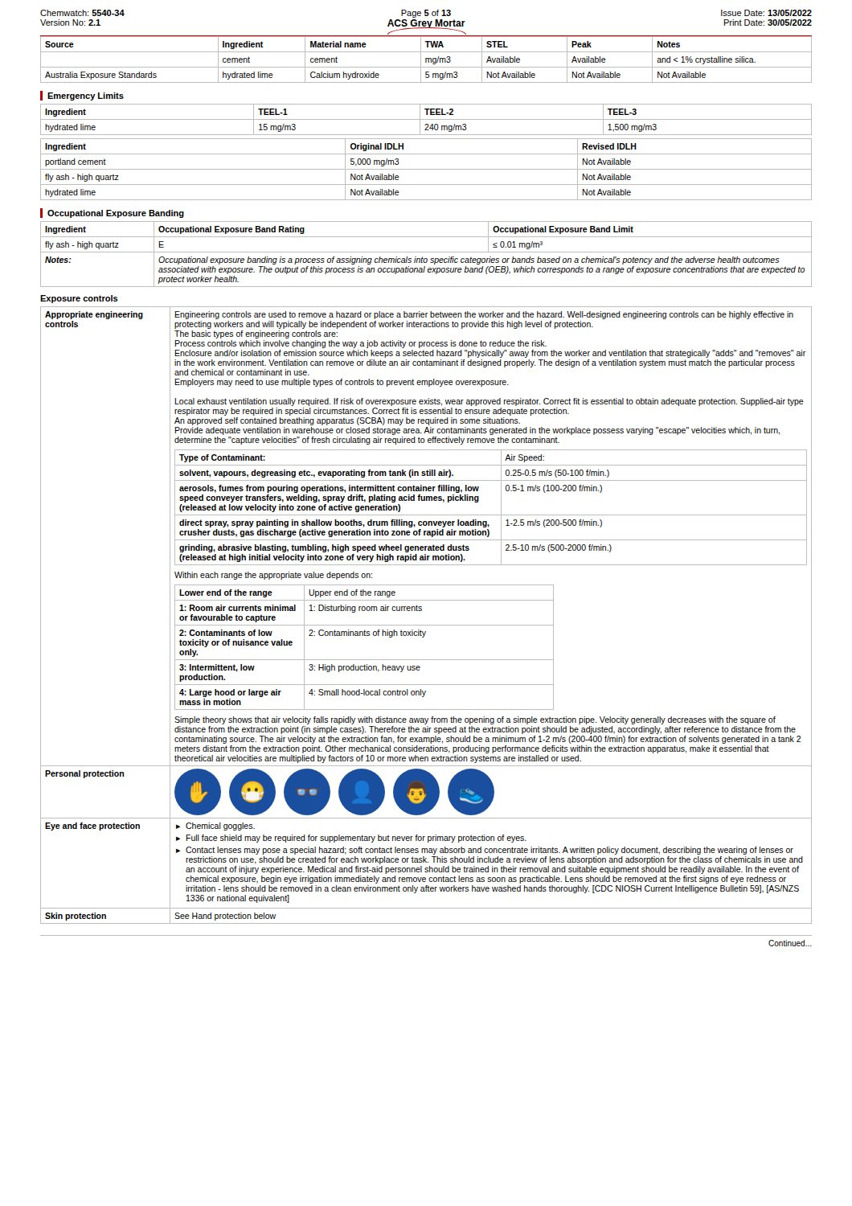Chemwatch: 5540-34
Version No: 2.1
Page 5 of 13
ACS Grey Mortar
Issue Date: 13/05/2022
Print Date: 30/05/2022
| Source | Ingredient | Material name | TWA | STEL | Peak | Notes |
| --- | --- | --- | --- | --- | --- | --- |
| | cement | cement | mg/m3 | Available | Available | and < 1% crystalline silica. |
| Australia Exposure Standards | hydrated lime | Calcium hydroxide | 5 mg/m3 | Not Available | Not Available | Not Available |
Emergency Limits
| Ingredient | TEEL-1 | TEEL-2 | TEEL-3 |
| --- | --- | --- | --- |
| hydrated lime | 15 mg/m3 | 240 mg/m3 | 1,500 mg/m3 |
| Ingredient | Original IDLH | Revised IDLH |
| --- | --- | --- |
| portland cement | 5,000 mg/m3 | Not Available |
| fly ash - high quartz | Not Available | Not Available |
| hydrated lime | Not Available | Not Available |
Occupational Exposure Banding
| Ingredient | Occupational Exposure Band Rating | Occupational Exposure Band Limit |
| --- | --- | --- |
| fly ash - high quartz | E | ≤ 0.01 mg/m³ |
| Notes: | Occupational exposure banding is a process of assigning chemicals into specific categories or bands based on a chemical's potency and the adverse health outcomes associated with exposure. The output of this process is an occupational exposure band (OEB), which corresponds to a range of exposure concentrations that are expected to protect worker health. |
Exposure controls
| Appropriate engineering controls | Engineering controls are used to remove a hazard or place a barrier between the worker and the hazard. Well-designed engineering controls can be highly effective in protecting workers and will typically be independent of worker interactions to provide this high level of protection. The basic types of engineering controls are: Process controls which involve changing the way a job activity or process is done to reduce the risk. Enclosure and/or isolation of emission source which keeps a selected hazard "physically" away from the worker and ventilation that strategically "adds" and "removes" air in the work environment. Ventilation can remove or dilute an air contaminant if designed properly. The design of a ventilation system must match the particular process and chemical or contaminant in use. Employers may need to use multiple types of controls to prevent employee overexposure. Local exhaust ventilation usually required. If risk of overexposure exists, wear approved respirator. Correct fit is essential to obtain adequate protection. Supplied-air type respirator may be required in special circumstances. Correct fit is essential to ensure adequate protection. An approved self contained breathing apparatus (SCBA) may be required in some situations. Provide adequate ventilation in warehouse or closed storage area. Air contaminants generated in the workplace possess varying "escape" velocities which, in turn, determine the "capture velocities" of fresh circulating air required to effectively remove the contaminant. / Type of Contaminant: / Air Speed: / / solvent, vapours, degreasing etc., evaporating from tank (in still air). / 0.25-0.5 m/s (50-100 f/min.) / / aerosols, fumes from pouring operations, intermittent container filling, low speed conveyer transfers, welding, spray drift, plating acid fumes, pickling (released at low velocity into zone of active generation) / 0.5-1 m/s (100-200 f/min.) / / direct spray, spray painting in shallow booths, drum filling, conveyer loading, crusher dusts, gas discharge (active generation into zone of rapid air motion) / 1-2.5 m/s (200-500 f/min.) / / grinding, abrasive blasting, tumbling, high speed wheel generated dusts (released at high initial velocity into zone of very high rapid air motion). / 2.5-10 m/s (500-2000 f/min.) / Within each range the appropriate value depends on: / Lower end of the range / Upper end of the range / / 1: Room air currents minimal or favourable to capture / 1: Disturbing room air currents / / 2: Contaminants of low toxicity or of nuisance value only. / 2: Contaminants of high toxicity / / 3: Intermittent, low production. / 3: High production, heavy use / / 4: Large hood or large air mass in motion / 4: Small hood-local control only / Simple theory shows that air velocity falls rapidly with distance away from the opening of a simple extraction pipe. Velocity generally decreases with the square of distance from the extraction point (in simple cases). Therefore the air speed at the extraction point should be adjusted, accordingly, after reference to distance from the contaminating source. The air velocity at the extraction fan, for example, should be a minimum of 1-2 m/s (200-400 f/min) for extraction of solvents generated in a tank 2 meters distant from the extraction point. Other mechanical considerations, producing performance deficits within the extraction apparatus, make it essential that theoretical air velocities are multiplied by factors of 10 or more when extraction systems are installed or used. |
| Personal protection | ✋ 😷 👓 👤 👨 👟 |
| Eye and face protection | Chemical goggles. Full face shield may be required for supplementary but never for primary protection of eyes. Contact lenses may pose a special hazard; soft contact lenses may absorb and concentrate irritants. A written policy document, describing the wearing of lenses or restrictions on use, should be created for each workplace or task. This should include a review of lens absorption and adsorption for the class of chemicals in use and an account of injury experience. Medical and first-aid personnel should be trained in their removal and suitable equipment should be readily available. In the event of chemical exposure, begin eye irrigation immediately and remove contact lens as soon as practicable. Lens should be removed at the first signs of eye redness or irritation - lens should be removed in a clean environment only after workers have washed hands thoroughly. [CDC NIOSH Current Intelligence Bulletin 59], [AS/NZS 1336 or national equivalent] |
| Skin protection | See Hand protection below |
Continued...